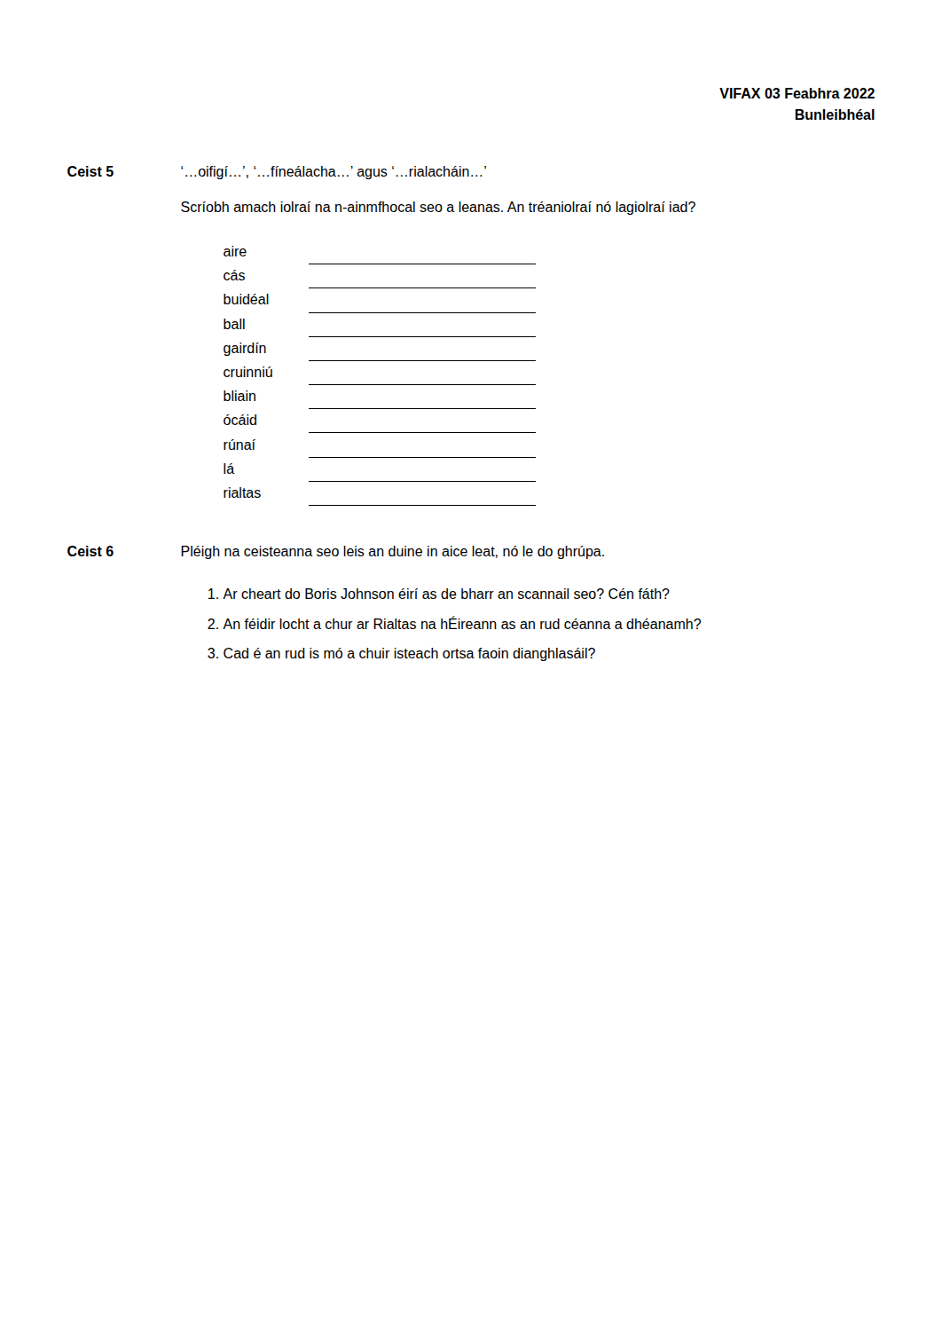VIFAX 03 Feabhra 2022 Bunleibhéal
Ceist 5
‘…oifigí…’, ‘…fíneálacha…’ agus ‘…rialacháin…’
Scríobh amach iolraí na n-ainmfhocal seo a leanas. An tréaniolraí nó lagiolraí iad?
| aire | |
| cás | |
| buidéal | |
| ball | |
| gairdín | |
| cruinniú | |
| bliain | |
| ócáid | |
| rúnaí | |
| lá | |
| rialtas | |
Ceist 6
Pléigh na ceisteanna seo leis an duine in aice leat, nó le do ghrúpa.
Ar cheart do Boris Johnson éirí as de bharr an scannail seo? Cén fáth?
An féidir locht a chur ar Rialtas na hÉireann as an rud céanna a dhéanamh?
Cad é an rud is mó a chuir isteach ortsa faoin dianghlasáil?